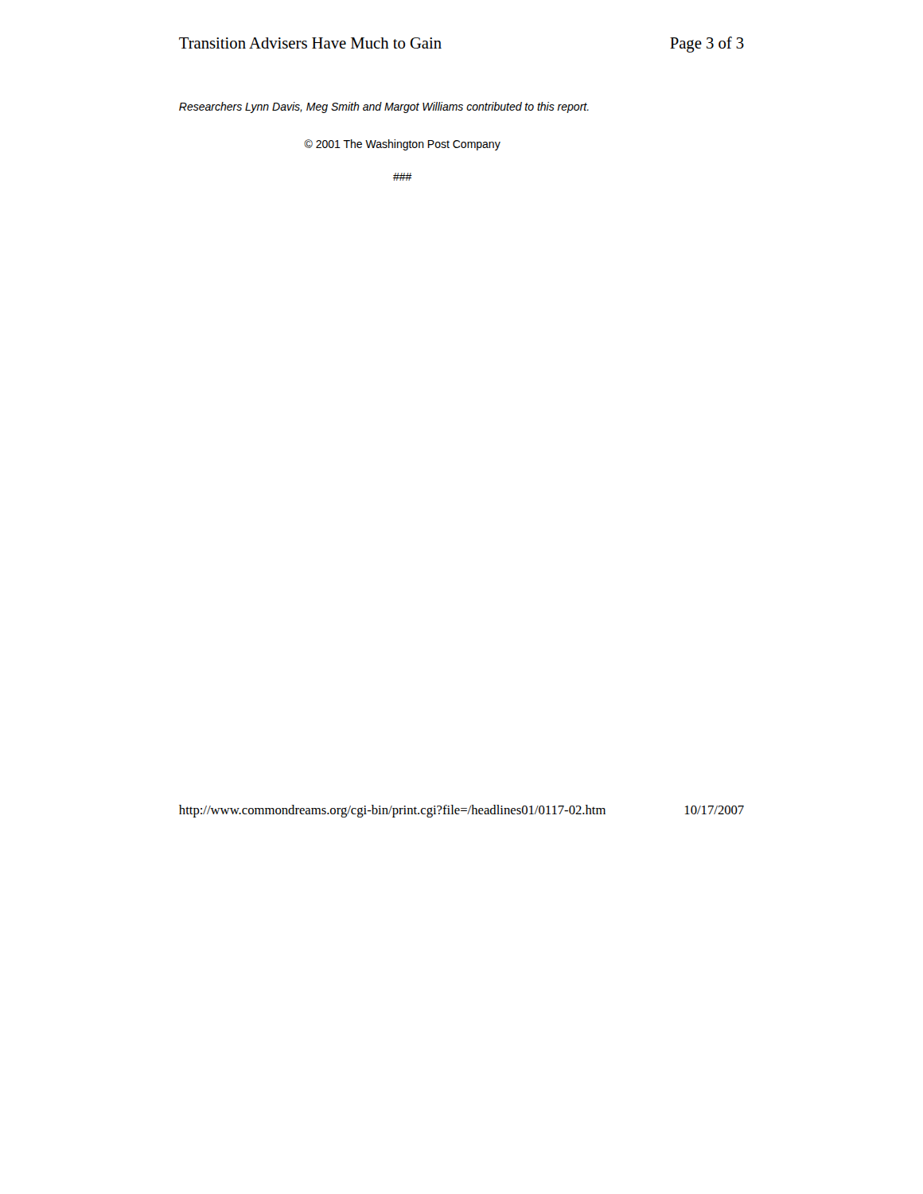Transition Advisers Have Much to Gain Page 3 of 3
Researchers Lynn Davis, Meg Smith and Margot Williams contributed to this report.
© 2001 The Washington Post Company
###
http://www.commondreams.org/cgi-bin/print.cgi?file=/headlines01/0117-02.htm 10/17/2007